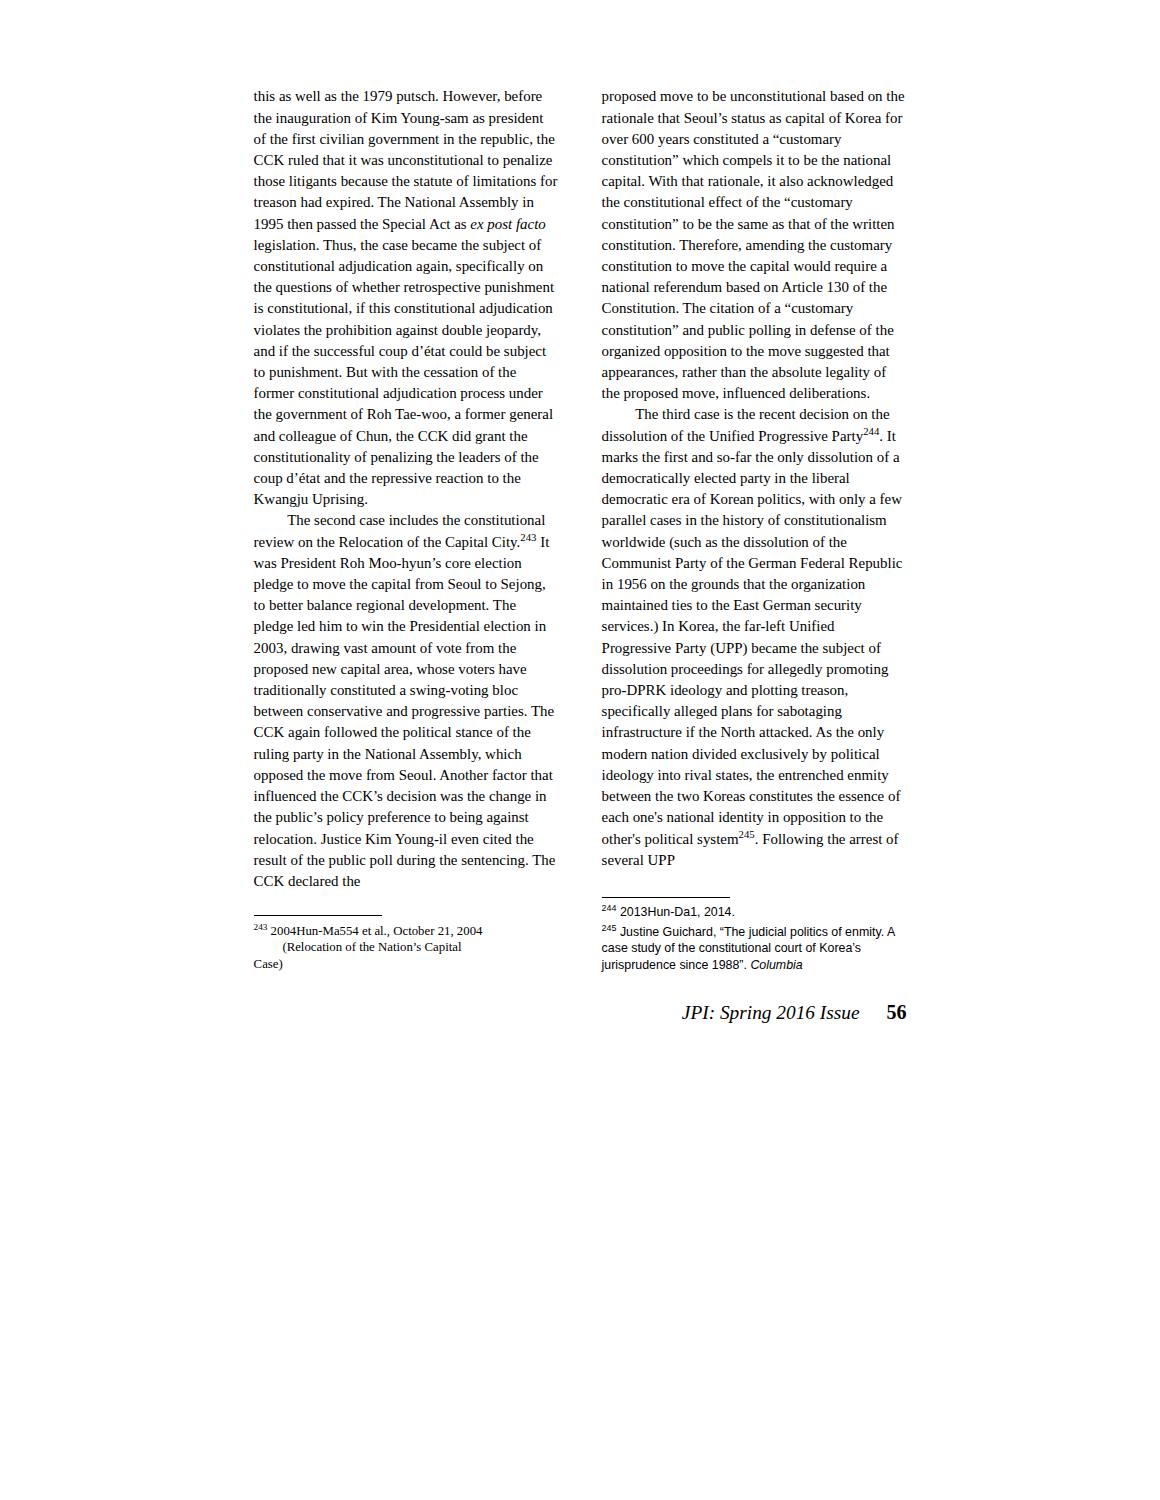this as well as the 1979 putsch. However, before the inauguration of Kim Young-sam as president of the first civilian government in the republic, the CCK ruled that it was unconstitutional to penalize those litigants because the statute of limitations for treason had expired. The National Assembly in 1995 then passed the Special Act as ex post facto legislation. Thus, the case became the subject of constitutional adjudication again, specifically on the questions of whether retrospective punishment is constitutional, if this constitutional adjudication violates the prohibition against double jeopardy, and if the successful coup d’état could be subject to punishment. But with the cessation of the former constitutional adjudication process under the government of Roh Tae-woo, a former general and colleague of Chun, the CCK did grant the constitutionality of penalizing the leaders of the coup d’état and the repressive reaction to the Kwangju Uprising.
The second case includes the constitutional review on the Relocation of the Capital City.243 It was President Roh Moo-hyun’s core election pledge to move the capital from Seoul to Sejong, to better balance regional development. The pledge led him to win the Presidential election in 2003, drawing vast amount of vote from the proposed new capital area, whose voters have traditionally constituted a swing-voting bloc between conservative and progressive parties. The CCK again followed the political stance of the ruling party in the National Assembly, which opposed the move from Seoul. Another factor that influenced the CCK’s decision was the change in the public’s policy preference to being against relocation. Justice Kim Young-il even cited the result of the public poll during the sentencing. The CCK declared the
243 2004Hun-Ma554 et al., October 21, 2004
(Relocation of the Nation’s Capital
Case)
proposed move to be unconstitutional based on the rationale that Seoul’s status as capital of Korea for over 600 years constituted a “customary constitution” which compels it to be the national capital. With that rationale, it also acknowledged the constitutional effect of the “customary constitution” to be the same as that of the written constitution. Therefore, amending the customary constitution to move the capital would require a national referendum based on Article 130 of the Constitution. The citation of a “customary constitution” and public polling in defense of the organized opposition to the move suggested that appearances, rather than the absolute legality of the proposed move, influenced deliberations.
The third case is the recent decision on the dissolution of the Unified Progressive Party244. It marks the first and so-far the only dissolution of a democratically elected party in the liberal democratic era of Korean politics, with only a few parallel cases in the history of constitutionalism worldwide (such as the dissolution of the Communist Party of the German Federal Republic in 1956 on the grounds that the organization maintained ties to the East German security services.) In Korea, the far-left Unified Progressive Party (UPP) became the subject of dissolution proceedings for allegedly promoting pro-DPRK ideology and plotting treason, specifically alleged plans for sabotaging infrastructure if the North attacked. As the only modern nation divided exclusively by political ideology into rival states, the entrenched enmity between the two Koreas constitutes the essence of each one's national identity in opposition to the other's political system245. Following the arrest of several UPP
244 2013Hun-Da1, 2014.
245 Justine Guichard, “The judicial politics of enmity. A case study of the constitutional court of Korea’s jurisprudence since 1988”. Columbia
JPI: Spring 2016 Issue 56